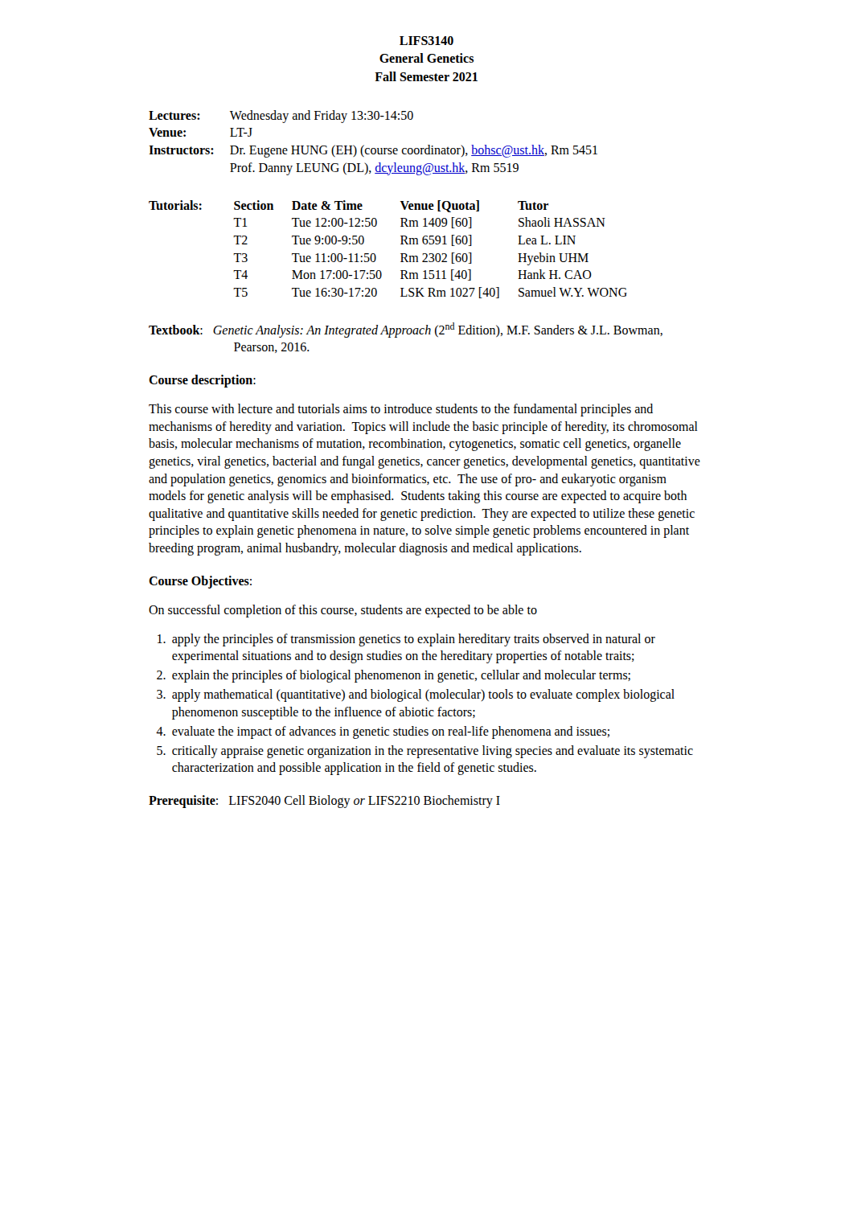LIFS3140 General Genetics Fall Semester 2021
| Lectures: | Wednesday and Friday 13:30-14:50 |
| Venue: | LT-J |
| Instructors: | Dr. Eugene HUNG (EH) (course coordinator), bohsc@ust.hk , Rm 5451 Prof. Danny LEUNG (DL), dcyleung@ust.hk , Rm 5519 |
Tutorials:
| Section | Date & Time | Venue [Quota] | Tutor |
| --- | --- | --- | --- |
| T1 | Tue 12:00-12:50 | Rm 1409 [60] | Shaoli HASSAN |
| T2 | Tue 9:00-9:50 | Rm 6591 [60] | Lea L. LIN |
| T3 | Tue 11:00-11:50 | Rm 2302 [60] | Hyebin UHM |
| T4 | Mon 17:00-17:50 | Rm 1511 [40] | Hank H. CAO |
| T5 | Tue 16:30-17:20 | LSK Rm 1027 [40] | Samuel W.Y. WONG |
Textbook: Genetic Analysis: An Integrated Approach (2nd Edition), M.F. Sanders & J.L. Bowman, Pearson, 2016.
Course description
:
This course with lecture and tutorials aims to introduce students to the fundamental principles and mechanisms of heredity and variation. Topics will include the basic principle of heredity, its chromosomal basis, molecular mechanisms of mutation, recombination, cytogenetics, somatic cell genetics, organelle genetics, viral genetics, bacterial and fungal genetics, cancer genetics, developmental genetics, quantitative and population genetics, genomics and bioinformatics, etc. The use of pro- and eukaryotic organism models for genetic analysis will be emphasised. Students taking this course are expected to acquire both qualitative and quantitative skills needed for genetic prediction. They are expected to utilize these genetic principles to explain genetic phenomena in nature, to solve simple genetic problems encountered in plant breeding program, animal husbandry, molecular diagnosis and medical applications.
Course Objectives
:
On successful completion of this course, students are expected to be able to
apply the principles of transmission genetics to explain hereditary traits observed in natural or experimental situations and to design studies on the hereditary properties of notable traits;
explain the principles of biological phenomenon in genetic, cellular and molecular terms;
apply mathematical (quantitative) and biological (molecular) tools to evaluate complex biological phenomenon susceptible to the influence of abiotic factors;
evaluate the impact of advances in genetic studies on real-life phenomena and issues;
critically appraise genetic organization in the representative living species and evaluate its systematic characterization and possible application in the field of genetic studies.
Prerequisite: LIFS2040 Cell Biology or LIFS2210 Biochemistry I